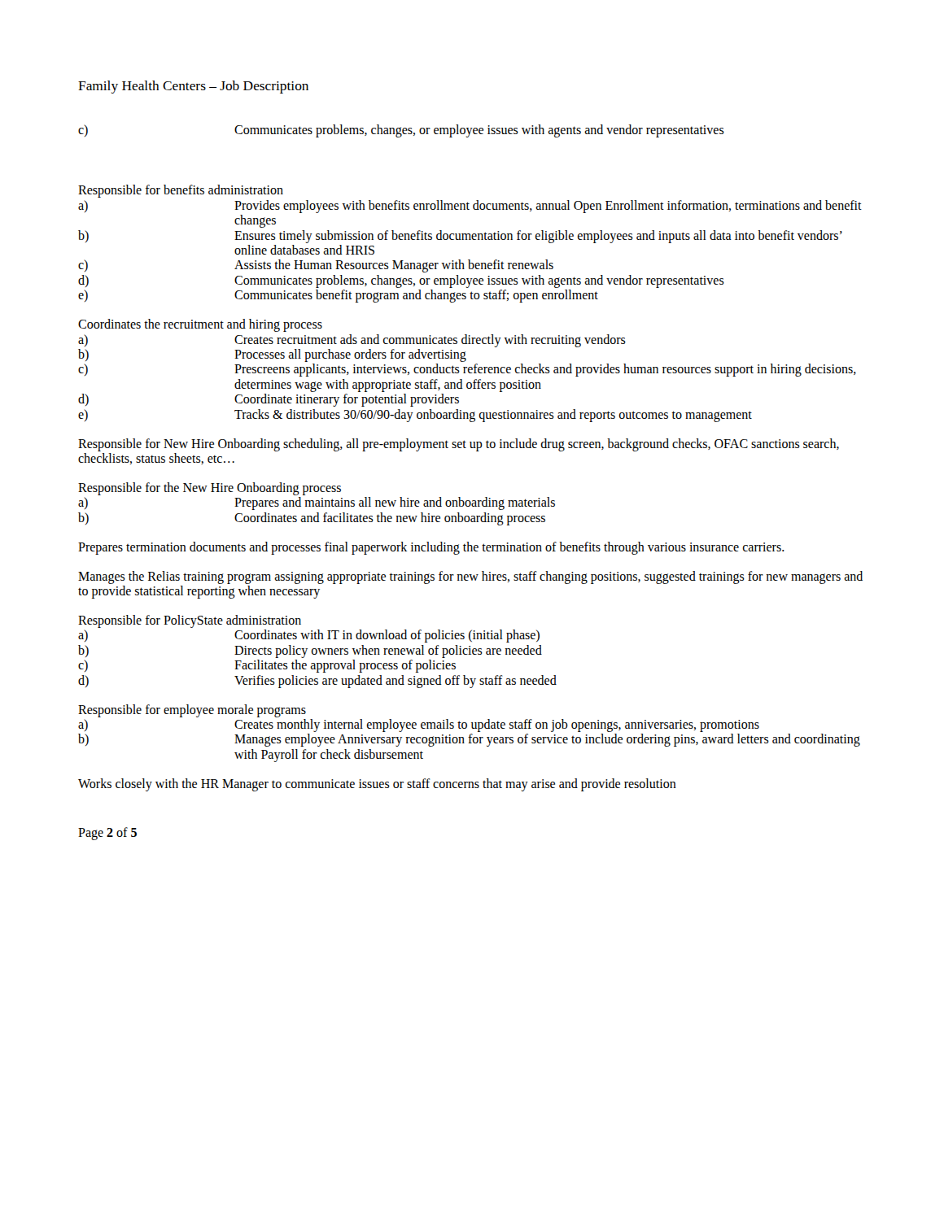Family Health Centers – Job Description
| c) | Communicates problems, changes, or employee issues with agents and vendor representatives |
Responsible for benefits administration
| a) | Provides employees with benefits enrollment documents, annual Open Enrollment information, terminations and benefit changes |
| b) | Ensures timely submission of benefits documentation for eligible employees and inputs all data into benefit vendors’ online databases and HRIS |
| c) | Assists the Human Resources Manager with benefit renewals |
| d) | Communicates problems, changes, or employee issues with agents and vendor representatives |
| e) | Communicates benefit program and changes to staff; open enrollment |
Coordinates the recruitment and hiring process
| a) | Creates recruitment ads and communicates directly with recruiting vendors |
| b) | Processes all purchase orders for advertising |
| c) | Prescreens applicants, interviews, conducts reference checks and provides human resources support in hiring decisions, determines wage with appropriate staff, and offers position |
| d) | Coordinate itinerary for potential providers |
| e) | Tracks & distributes 30/60/90-day onboarding questionnaires and reports outcomes to management |
Responsible for New Hire Onboarding scheduling, all pre-employment set up to include drug screen, background checks, OFAC sanctions search, checklists, status sheets, etc…
Responsible for the New Hire Onboarding process
| a) | Prepares and maintains all new hire and onboarding materials |
| b) | Coordinates and facilitates the new hire onboarding process |
Prepares termination documents and processes final paperwork including the termination of benefits through various insurance carriers.
Manages the Relias training program assigning appropriate trainings for new hires, staff changing positions, suggested trainings for new managers and to provide statistical reporting when necessary
Responsible for PolicyState administration
| a) | Coordinates with IT in download of policies (initial phase) |
| b) | Directs policy owners when renewal of policies are needed |
| c) | Facilitates the approval process of policies |
| d) | Verifies policies are updated and signed off by staff as needed |
Responsible for employee morale programs
| a) | Creates monthly internal employee emails to update staff on job openings, anniversaries, promotions |
| b) | Manages employee Anniversary recognition for years of service to include ordering pins, award letters and coordinating with Payroll for check disbursement |
Works closely with the HR Manager to communicate issues or staff concerns that may arise and provide resolution
Page 2 of 5